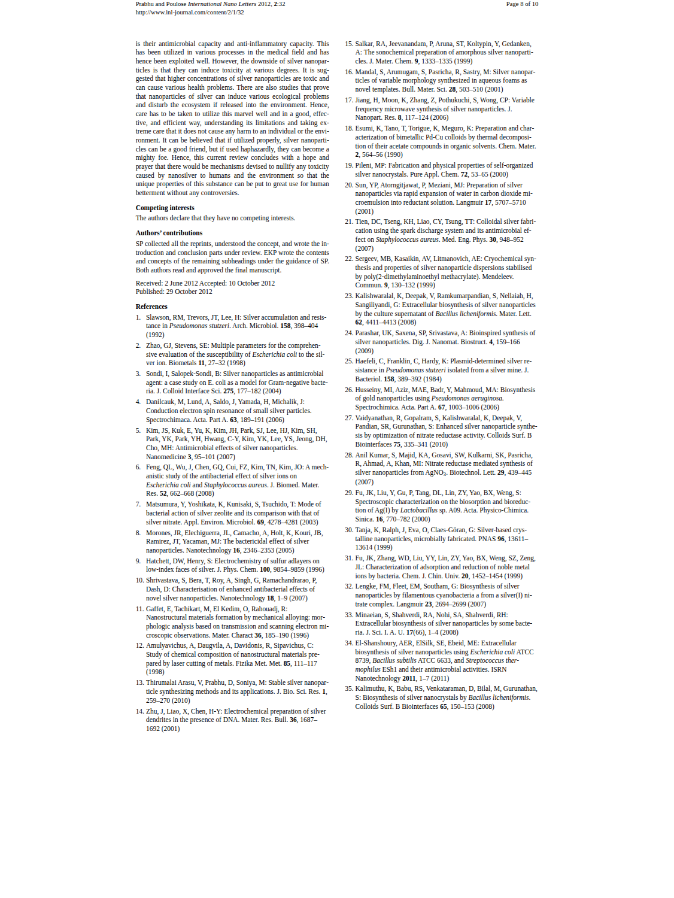Prabhu and Poulose International Nano Letters 2012, 2:32
http://www.inl-journal.com/content/2/1/32
Page 8 of 10
is their antimicrobial capacity and anti-inflammatory capacity. This has been utilized in various processes in the medical field and has hence been exploited well. However, the downside of silver nanoparticles is that they can induce toxicity at various degrees. It is suggested that higher concentrations of silver nanoparticles are toxic and can cause various health problems. There are also studies that prove that nanoparticles of silver can induce various ecological problems and disturb the ecosystem if released into the environment. Hence, care has to be taken to utilize this marvel well and in a good, effective, and efficient way, understanding its limitations and taking extreme care that it does not cause any harm to an individual or the environment. It can be believed that if utilized properly, silver nanoparticles can be a good friend, but if used haphazardly, they can become a mighty foe. Hence, this current review concludes with a hope and prayer that there would be mechanisms devised to nullify any toxicity caused by nanosilver to humans and the environment so that the unique properties of this substance can be put to great use for human betterment without any controversies.
Competing interests
The authors declare that they have no competing interests.
Authors’ contributions
SP collected all the reprints, understood the concept, and wrote the introduction and conclusion parts under review. EKP wrote the contents and concepts of the remaining subheadings under the guidance of SP. Both authors read and approved the final manuscript.
Received: 2 June 2012 Accepted: 10 October 2012
Published: 29 October 2012
References
Slawson, RM, Trevors, JT, Lee, H: Silver accumulation and resistance in Pseudomonas stutzeri. Arch. Microbiol. 158, 398–404 (1992)
Zhao, GJ, Stevens, SE: Multiple parameters for the comprehensive evaluation of the susceptibility of Escherichia coli to the silver ion. Biometals 11, 27–32 (1998)
Sondi, I, Salopek-Sondi, B: Silver nanoparticles as antimicrobial agent: a case study on E. coli as a model for Gram-negative bacteria. J. Colloid Interface Sci. 275, 177–182 (2004)
Danilcauk, M, Lund, A, Saldo, J, Yamada, H, Michalik, J: Conduction electron spin resonance of small silver particles. Spectrochimaca. Acta. Part A. 63, 189–191 (2006)
Kim, JS, Kuk, E, Yu, K, Kim, JH, Park, SJ, Lee, HJ, Kim, SH, Park, YK, Park, YH, Hwang, C-Y, Kim, YK, Lee, YS, Jeong, DH, Cho, MH: Antimicrobial effects of silver nanoparticles. Nanomedicine 3, 95–101 (2007)
Feng, QL, Wu, J, Chen, GQ, Cui, FZ, Kim, TN, Kim, JO: A mechanistic study of the antibacterial effect of silver ions on Escherichia coli and Staphylococcus aureus. J. Biomed. Mater. Res. 52, 662–668 (2008)
Matsumura, Y, Yoshikata, K, Kunisaki, S, Tsuchido, T: Mode of bacterial action of silver zeolite and its comparison with that of silver nitrate. Appl. Environ. Microbiol. 69, 4278–4281 (2003)
Morones, JR, Elechiguerra, JL, Camacho, A, Holt, K, Kouri, JB, Ramirez, JT, Yacaman, MJ: The bactericidal effect of silver nanoparticles. Nanotechnology 16, 2346–2353 (2005)
Hatchett, DW, Henry, S: Electrochemistry of sulfur adlayers on low-index faces of silver. J. Phys. Chem. 100, 9854–9859 (1996)
Shrivastava, S, Bera, T, Roy, A, Singh, G, Ramachandrarao, P, Dash, D: Characterisation of enhanced antibacterial effects of novel silver nanoparticles. Nanotechnology 18, 1–9 (2007)
Gaffet, E, Tachikart, M, El Kedim, O, Rahouadj, R: Nanostructural materials formation by mechanical alloying: morphologic analysis based on transmission and scanning electron microscopic observations. Mater. Charact 36, 185–190 (1996)
Amulyavichus, A, Daugvila, A, Davidonis, R, Sipavichus, C: Study of chemical composition of nanostructural materials prepared by laser cutting of metals. Fizika Met. Met. 85, 111–117 (1998)
Thirumalai Arasu, V, Prabhu, D, Soniya, M: Stable silver nanoparticle synthesizing methods and its applications. J. Bio. Sci. Res. 1, 259–270 (2010)
Zhu, J, Liao, X, Chen, H-Y: Electrochemical preparation of silver dendrites in the presence of DNA. Mater. Res. Bull. 36, 1687–1692 (2001)
Salkar, RA, Jeevanandam, P, Aruna, ST, Koltypin, Y, Gedanken, A: The sonochemical preparation of amorphous silver nanoparticles. J. Mater. Chem. 9, 1333–1335 (1999)
Mandal, S, Arumugam, S, Pasricha, R, Sastry, M: Silver nanoparticles of variable morphology synthesized in aqueous foams as novel templates. Bull. Mater. Sci. 28, 503–510 (2001)
Jiang, H, Moon, K, Zhang, Z, Pothukuchi, S, Wong, CP: Variable frequency microwave synthesis of silver nanoparticles. J. Nanopart. Res. 8, 117–124 (2006)
Esumi, K, Tano, T, Torigue, K, Meguro, K: Preparation and characterization of bimetallic Pd-Cu colloids by thermal decomposition of their acetate compounds in organic solvents. Chem. Mater. 2, 564–56 (1990)
Pileni, MP: Fabrication and physical properties of self-organized silver nanocrystals. Pure Appl. Chem. 72, 53–65 (2000)
Sun, YP, Atorngitjawat, P, Meziani, MJ: Preparation of silver nanoparticles via rapid expansion of water in carbon dioxide microemulsion into reductant solution. Langmuir 17, 5707–5710 (2001)
Tien, DC, Tseng, KH, Liao, CY, Tsung, TT: Colloidal silver fabrication using the spark discharge system and its antimicrobial effect on Staphylococcus aureus. Med. Eng. Phys. 30, 948–952 (2007)
Sergeev, MB, Kasaikin, AV, Litmanovich, AE: Cryochemical synthesis and properties of silver nanoparticle dispersions stabilised by poly(2-dimethylaminoethyl methacrylate). Mendeleev. Commun. 9, 130–132 (1999)
Kalishwaralal, K, Deepak, V, Ramkumarpandian, S, Nellaiah, H, Sangiliyandi, G: Extracellular biosynthesis of silver nanoparticles by the culture supernatant of Bacillus licheniformis. Mater. Lett. 62, 4411–4413 (2008)
Parashar, UK, Saxena, SP, Srivastava, A: Bioinspired synthesis of silver nanoparticles. Dig. J. Nanomat. Biostruct. 4, 159–166 (2009)
Haefeli, C, Franklin, C, Hardy, K: Plasmid-determined silver resistance in Pseudomonas stutzeri isolated from a silver mine. J. Bacteriol. 158, 389–392 (1984)
Husseiny, MI, Aziz, MAE, Badr, Y, Mahmoud, MA: Biosynthesis of gold nanoparticles using Pseudomonas aeruginosa. Spectrochimica. Acta. Part A. 67, 1003–1006 (2006)
Vaidyanathan, R, Gopalram, S, Kalishwaralal, K, Deepak, V, Pandian, SR, Gurunathan, S: Enhanced silver nanoparticle synthesis by optimization of nitrate reductase activity. Colloids Surf. B Biointerfaces 75, 335–341 (2010)
Anil Kumar, S, Majid, KA, Gosavi, SW, Kulkarni, SK, Pasricha, R, Ahmad, A, Khan, MI: Nitrate reductase mediated synthesis of silver nanoparticles from AgNO3. Biotechnol. Lett. 29, 439–445 (2007)
Fu, JK, Liu, Y, Gu, P, Tang, DL, Lin, ZY, Yao, BX, Weng, S: Spectroscopic characterization on the biosorption and bioreduction of Ag(I) by Lactobacillus sp. A09. Acta. Physico-Chimica. Sinica. 16, 770–782 (2000)
Tanja, K, Ralph, J, Eva, O, Claes-Göran, G: Silver-based crystalline nanoparticles, microbially fabricated. PNAS 96, 13611–13614 (1999)
Fu, JK, Zhang, WD, Liu, YY, Lin, ZY, Yao, BX, Weng, SZ, Zeng, JL: Characterization of adsorption and reduction of noble metal ions by bacteria. Chem. J. Chin. Univ. 20, 1452–1454 (1999)
Lengke, FM, Fleet, EM, Southam, G: Biosynthesis of silver nanoparticles by filamentous cyanobacteria a from a silver(I) nitrate complex. Langmuir 23, 2694–2699 (2007)
Minaeian, S, Shahverdi, RA, Nohi, SA, Shahverdi, RH: Extracellular biosynthesis of silver nanoparticles by some bacteria. J. Sci. I. A. U. 17(66), 1–4 (2008)
El-Shanshoury, AER, ElSilk, SE, Ebeid, ME: Extracellular biosynthesis of silver nanoparticles using Escherichia coli ATCC 8739, Bacillus subtilis ATCC 6633, and Streptococcus thermophilus ESh1 and their antimicrobial activities. ISRN Nanotechnology 2011, 1–7 (2011)
Kalimuthu, K, Babu, RS, Venkataraman, D, Bilal, M, Gurunathan, S: Biosynthesis of silver nanocrystals by Bacillus licheniformis. Colloids Surf. B Biointerfaces 65, 150–153 (2008)